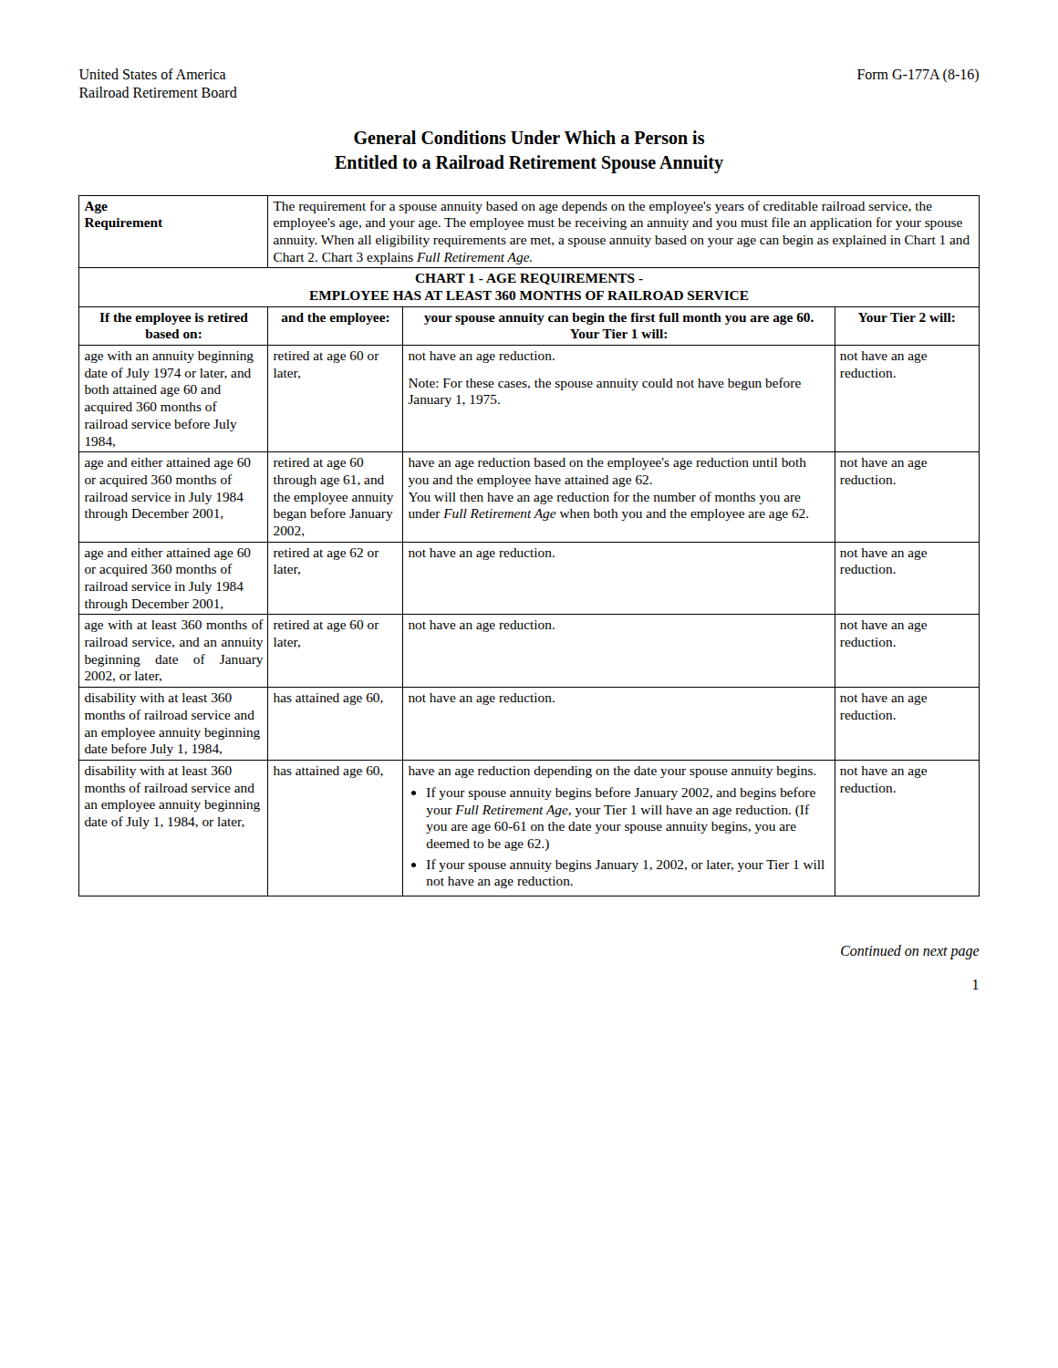United States of America
Railroad Retirement Board
Form G-177A (8-16)
General Conditions Under Which a Person is
Entitled to a Railroad Retirement Spouse Annuity
| Age Requirement | The requirement for a spouse annuity based on age depends on the employee's years of creditable railroad service, the employee's age, and your age. The employee must be receiving an annuity and you must file an application for your spouse annuity. When all eligibility requirements are met, a spouse annuity based on your age can begin as explained in Chart 1 and Chart 2. Chart 3 explains Full Retirement Age. |
| CHART 1 - AGE REQUIREMENTS - EMPLOYEE HAS AT LEAST 360 MONTHS OF RAILROAD SERVICE |
| If the employee is retired based on: | and the employee: | your spouse annuity can begin the first full month you are age 60. Your Tier 1 will: | Your Tier 2 will: |
| age with an annuity beginning date of July 1974 or later, and both attained age 60 and acquired 360 months of railroad service before July 1984, | retired at age 60 or later, | not have an age reduction. Note: For these cases, the spouse annuity could not have begun before January 1, 1975. | not have an age reduction. |
| age and either attained age 60 or acquired 360 months of railroad service in July 1984 through December 2001, | retired at age 60 through age 61, and the employee annuity began before January 2002, | have an age reduction based on the employee's age reduction until both you and the employee have attained age 62. You will then have an age reduction for the number of months you are under Full Retirement Age when both you and the employee are age 62. | not have an age reduction. |
| age and either attained age 60 or acquired 360 months of railroad service in July 1984 through December 2001, | retired at age 62 or later, | not have an age reduction. | not have an age reduction. |
| age with at least 360 months of railroad service, and an annuity beginning date of January 2002, or later, | retired at age 60 or later, | not have an age reduction. | not have an age reduction. |
| disability with at least 360 months of railroad service and an employee annuity beginning date before July 1, 1984, | has attained age 60, | not have an age reduction. | not have an age reduction. |
| disability with at least 360 months of railroad service and an employee annuity beginning date of July 1, 1984, or later, | has attained age 60, | have an age reduction depending on the date your spouse annuity begins. If your spouse annuity begins before January 2002, and begins before your Full Retirement Age, your Tier 1 will have an age reduction. (If you are age 60-61 on the date your spouse annuity begins, you are deemed to be age 62.) If your spouse annuity begins January 1, 2002, or later, your Tier 1 will not have an age reduction. | not have an age reduction. |
Continued on next page
1